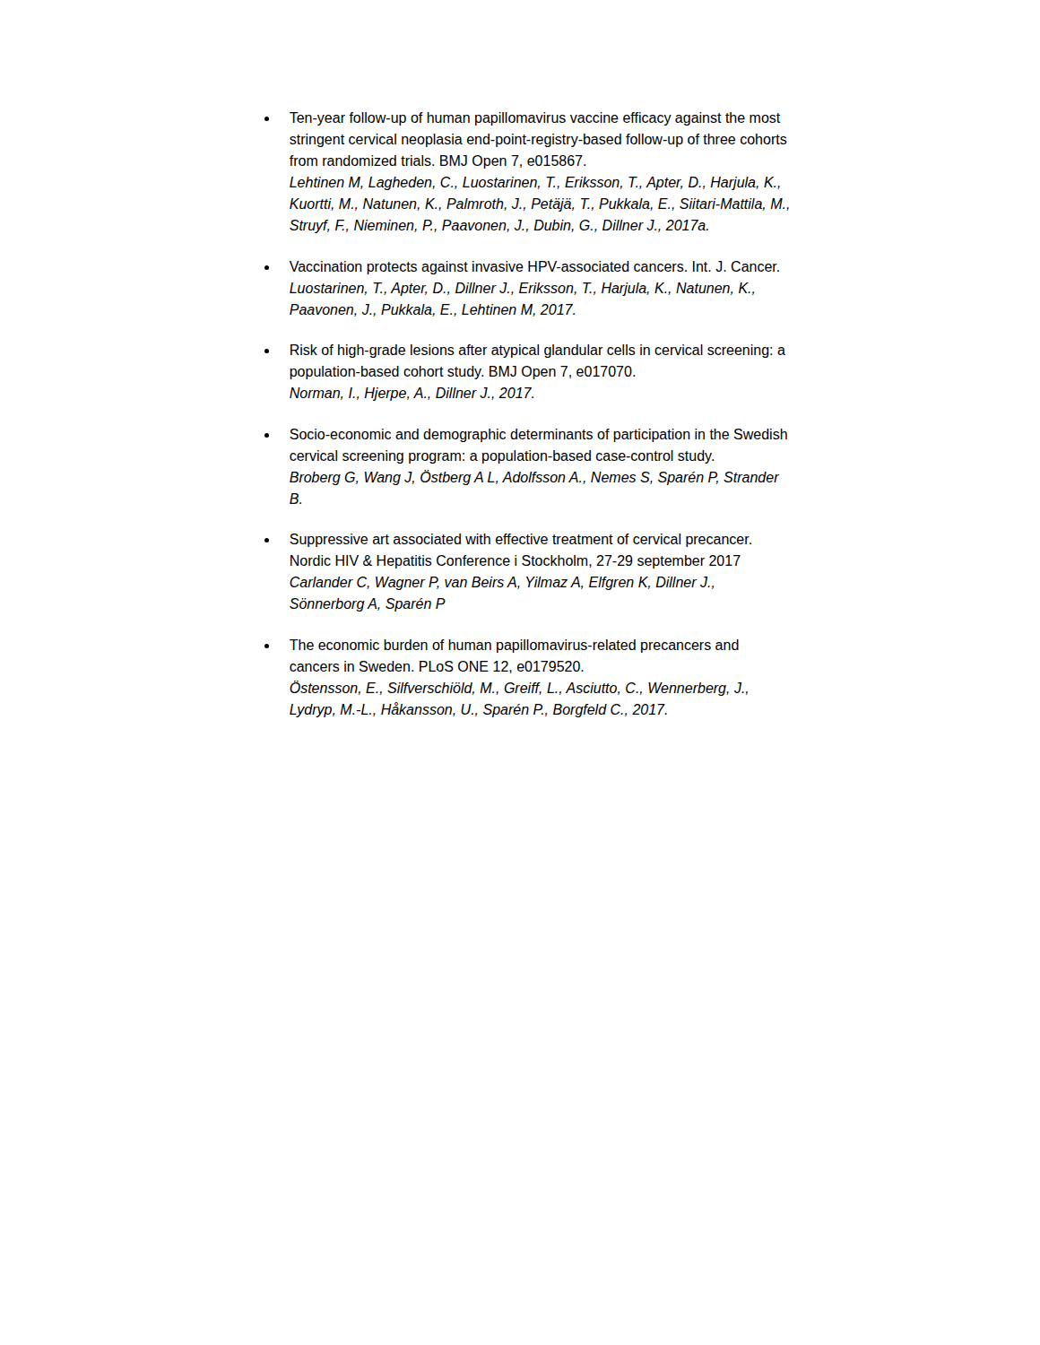Ten-year follow-up of human papillomavirus vaccine efficacy against the most stringent cervical neoplasia end-point-registry-based follow-up of three cohorts from randomized trials. BMJ Open 7, e015867.
Lehtinen M, Lagheden, C., Luostarinen, T., Eriksson, T., Apter, D., Harjula, K., Kuortti, M., Natunen, K., Palmroth, J., Petäjä, T., Pukkala, E., Siitari-Mattila, M., Struyf, F., Nieminen, P., Paavonen, J., Dubin, G., Dillner J., 2017a.
Vaccination protects against invasive HPV-associated cancers. Int. J. Cancer.
Luostarinen, T., Apter, D., Dillner J., Eriksson, T., Harjula, K., Natunen, K., Paavonen, J., Pukkala, E., Lehtinen M, 2017.
Risk of high-grade lesions after atypical glandular cells in cervical screening: a population-based cohort study. BMJ Open 7, e017070.
Norman, I., Hjerpe, A., Dillner J., 2017.
Socio-economic and demographic determinants of participation in the Swedish cervical screening program: a population-based case-control study.
Broberg G, Wang J, Östberg A L, Adolfsson A., Nemes S, Sparén P, Strander B.
Suppressive art associated with effective treatment of cervical precancer. Nordic HIV & Hepatitis Conference i Stockholm, 27-29 september 2017
Carlander C, Wagner P, van Beirs A, Yilmaz A, Elfgren K, Dillner J., Sönnerborg A, Sparén P
The economic burden of human papillomavirus-related precancers and cancers in Sweden. PLoS ONE 12, e0179520.
Östensson, E., Silfverschiöld, M., Greiff, L., Asciutto, C., Wennerberg, J., Lydryp, M.-L., Håkansson, U., Sparén P., Borgfeld C., 2017.